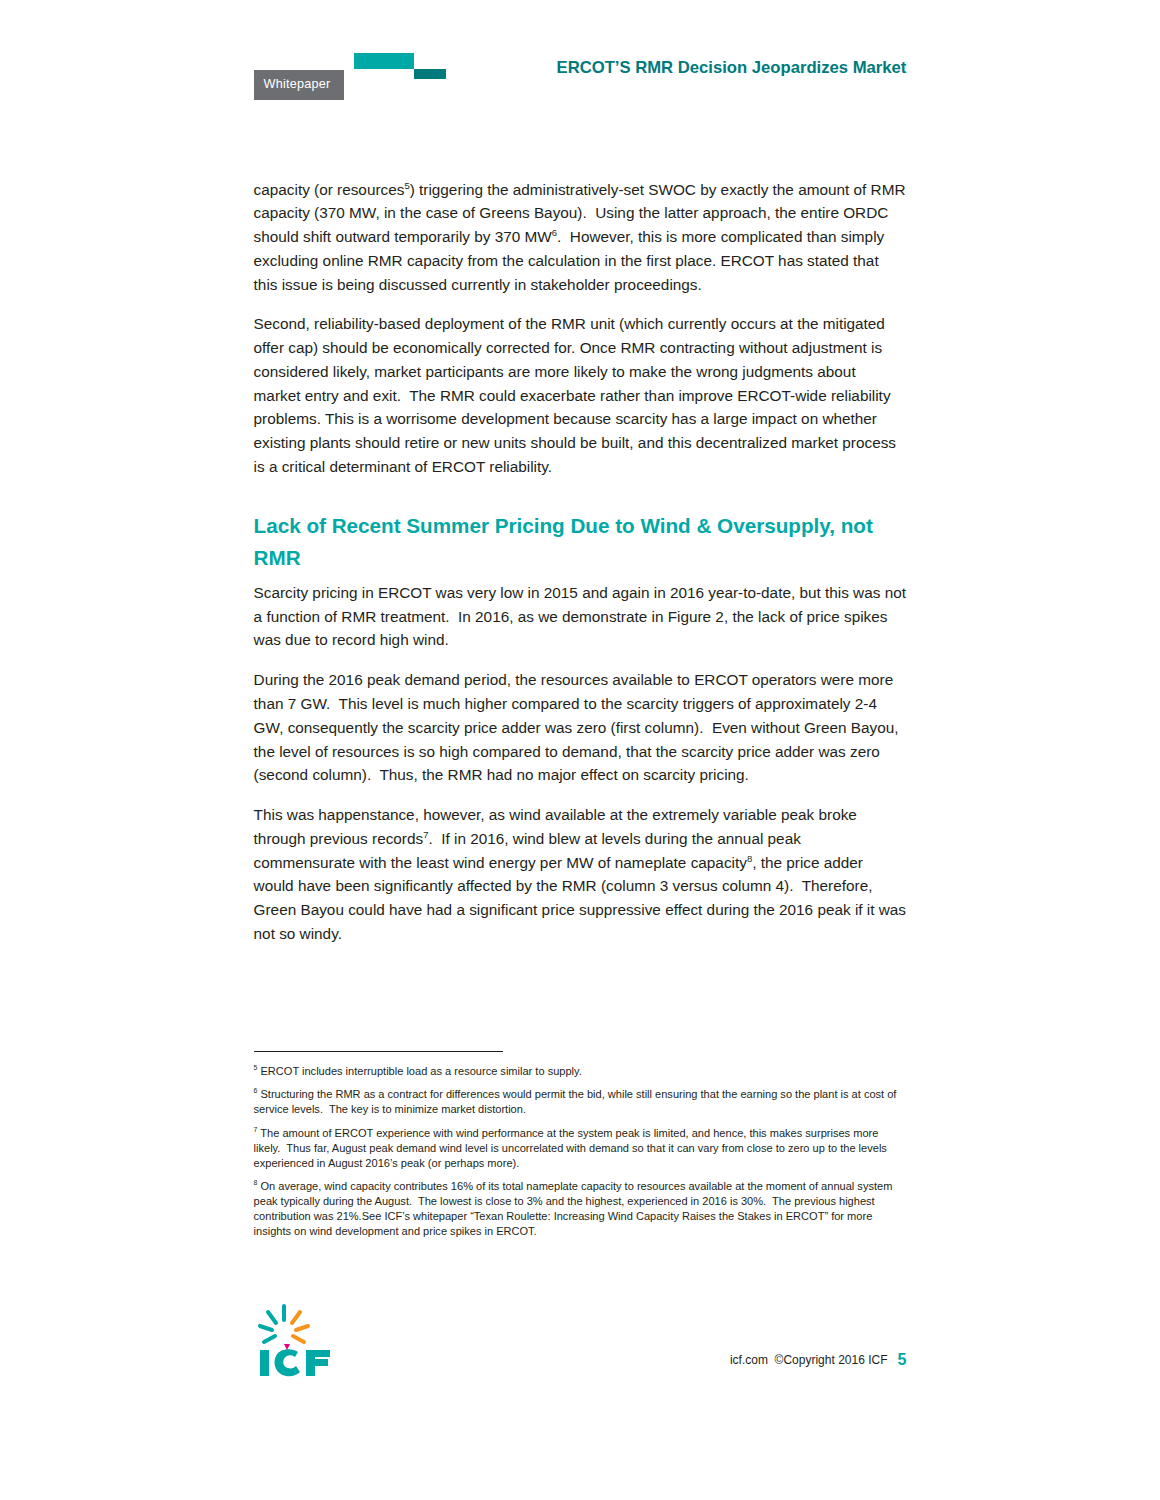Whitepaper
ERCOT’S RMR Decision Jeopardizes Market
capacity (or resources5) triggering the administratively-set SWOC by exactly the amount of RMR capacity (370 MW, in the case of Greens Bayou). Using the latter approach, the entire ORDC should shift outward temporarily by 370 MW6. However, this is more complicated than simply excluding online RMR capacity from the calculation in the first place. ERCOT has stated that this issue is being discussed currently in stakeholder proceedings.
Second, reliability-based deployment of the RMR unit (which currently occurs at the mitigated offer cap) should be economically corrected for. Once RMR contracting without adjustment is considered likely, market participants are more likely to make the wrong judgments about market entry and exit. The RMR could exacerbate rather than improve ERCOT-wide reliability problems. This is a worrisome development because scarcity has a large impact on whether existing plants should retire or new units should be built, and this decentralized market process is a critical determinant of ERCOT reliability.
Lack of Recent Summer Pricing Due to Wind & Oversupply, not RMR
Scarcity pricing in ERCOT was very low in 2015 and again in 2016 year-to-date, but this was not a function of RMR treatment. In 2016, as we demonstrate in Figure 2, the lack of price spikes was due to record high wind.
During the 2016 peak demand period, the resources available to ERCOT operators were more than 7 GW. This level is much higher compared to the scarcity triggers of approximately 2-4 GW, consequently the scarcity price adder was zero (first column). Even without Green Bayou, the level of resources is so high compared to demand, that the scarcity price adder was zero (second column). Thus, the RMR had no major effect on scarcity pricing.
This was happenstance, however, as wind available at the extremely variable peak broke through previous records7. If in 2016, wind blew at levels during the annual peak commensurate with the least wind energy per MW of nameplate capacity8, the price adder would have been significantly affected by the RMR (column 3 versus column 4). Therefore, Green Bayou could have had a significant price suppressive effect during the 2016 peak if it was not so windy.
5 ERCOT includes interruptible load as a resource similar to supply.
6 Structuring the RMR as a contract for differences would permit the bid, while still ensuring that the earning so the plant is at cost of service levels. The key is to minimize market distortion.
7 The amount of ERCOT experience with wind performance at the system peak is limited, and hence, this makes surprises more likely. Thus far, August peak demand wind level is uncorrelated with demand so that it can vary from close to zero up to the levels experienced in August 2016’s peak (or perhaps more).
8 On average, wind capacity contributes 16% of its total nameplate capacity to resources available at the moment of annual system peak typically during the August. The lowest is close to 3% and the highest, experienced in 2016 is 30%. The previous highest contribution was 21%.See ICF’s whitepaper “Texan Roulette: Increasing Wind Capacity Raises the Stakes in ERCOT” for more insights on wind development and price spikes in ERCOT.
icf.com ©Copyright 2016 ICF5